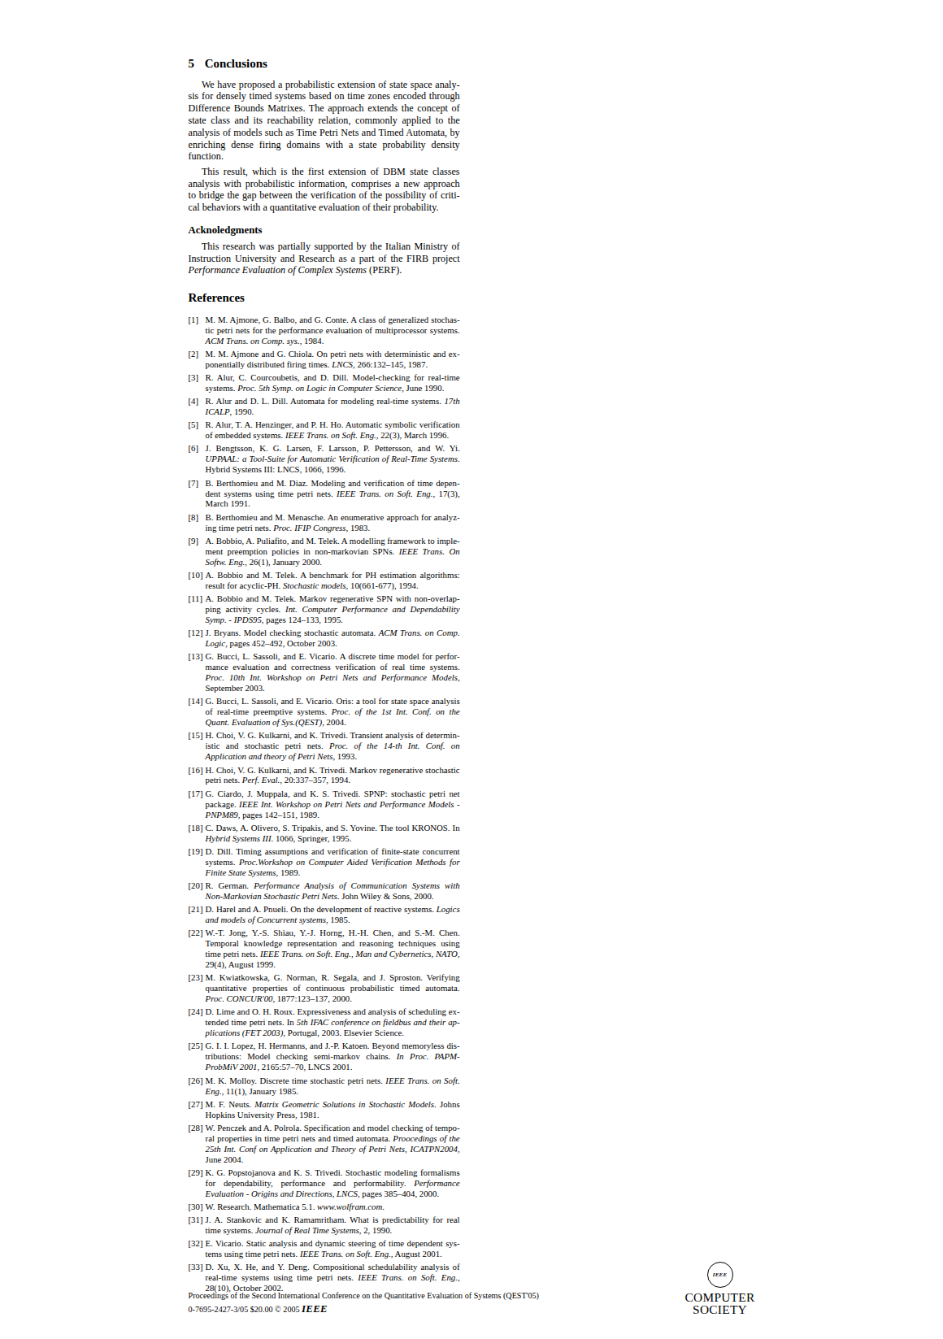5 Conclusions
We have proposed a probabilistic extension of state space analysis for densely timed systems based on time zones encoded through Difference Bounds Matrixes. The approach extends the concept of state class and its reachability relation, commonly applied to the analysis of models such as Time Petri Nets and Timed Automata, by enriching dense firing domains with a state probability density function.
This result, which is the first extension of DBM state classes analysis with probabilistic information, comprises a new approach to bridge the gap between the verification of the possibility of critical behaviors with a quantitative evaluation of their probability.
Acknoledgments
This research was partially supported by the Italian Ministry of Instruction University and Research as a part of the FIRB project Performance Evaluation of Complex Systems (PERF).
References
[1] M. M. Ajmone, G. Balbo, and G. Conte. A class of generalized stochastic petri nets for the performance evaluation of multiprocessor systems. ACM Trans. on Comp. sys., 1984.
[2] M. M. Ajmone and G. Chiola. On petri nets with deterministic and exponentially distributed firing times. LNCS, 266:132–145, 1987.
[3] R. Alur, C. Courcoubetis, and D. Dill. Model-checking for real-time systems. Proc. 5th Symp. on Logic in Computer Science, June 1990.
[4] R. Alur and D. L. Dill. Automata for modeling real-time systems. 17th ICALP, 1990.
[5] R. Alur, T. A. Henzinger, and P. H. Ho. Automatic symbolic verification of embedded systems. IEEE Trans. on Soft. Eng., 22(3), March 1996.
[6] J. Bengtsson, K. G. Larsen, F. Larsson, P. Pettersson, and W. Yi. UPPAAL: a Tool-Suite for Automatic Verification of Real-Time Systems. Hybrid Systems III: LNCS, 1066, 1996.
[7] B. Berthomieu and M. Diaz. Modeling and verification of time dependent systems using time petri nets. IEEE Trans. on Soft. Eng., 17(3), March 1991.
[8] B. Berthomieu and M. Menasche. An enumerative approach for analyzing time petri nets. Proc. IFIP Congress, 1983.
[9] A. Bobbio, A. Puliafito, and M. Telek. A modelling framework to implement preemption policies in non-markovian SPNs. IEEE Trans. On Softw. Eng., 26(1), January 2000.
[10] A. Bobbio and M. Telek. A benchmark for PH estimation algorithms: result for acyclic-PH. Stochastic models, 10(661-677), 1994.
[11] A. Bobbio and M. Telek. Markov regenerative SPN with non-overlapping activity cycles. Int. Computer Performance and Dependability Symp. - IPDS95, pages 124–133, 1995.
[12] J. Bryans. Model checking stochastic automata. ACM Trans. on Comp. Logic, pages 452–492, October 2003.
[13] G. Bucci, L. Sassoli, and E. Vicario. A discrete time model for performance evaluation and correctness verification of real time systems. Proc. 10th Int. Workshop on Petri Nets and Performance Models, September 2003.
[14] G. Bucci, L. Sassoli, and E. Vicario. Oris: a tool for state space analysis of real-time preemptive systems. Proc. of the 1st Int. Conf. on the Quant. Evaluation of Sys.(QEST), 2004.
[15] H. Choi, V. G. Kulkarni, and K. Trivedi. Transient analysis of deterministic and stochastic petri nets. Proc. of the 14-th Int. Conf. on Application and theory of Petri Nets, 1993.
[16] H. Choi, V. G. Kulkarni, and K. Trivedi. Markov regenerative stochastic petri nets. Perf. Eval., 20:337–357, 1994.
[17] G. Ciardo, J. Muppala, and K. S. Trivedi. SPNP: stochastic petri net package. IEEE Int. Workshop on Petri Nets and Performance Models - PNPM89, pages 142–151, 1989.
[18] C. Daws, A. Olivero, S. Tripakis, and S. Yovine. The tool KRONOS. In Hybrid Systems III. 1066, Springer, 1995.
[19] D. Dill. Timing assumptions and verification of finite-state concurrent systems. Proc.Workshop on Computer Aided Verification Methods for Finite State Systems, 1989.
[20] R. German. Performance Analysis of Communication Systems with Non-Markovian Stochastic Petri Nets. John Wiley & Sons, 2000.
[21] D. Harel and A. Pnueli. On the development of reactive systems. Logics and models of Concurrent systems, 1985.
[22] W.-T. Jong, Y.-S. Shiau, Y.-J. Horng, H.-H. Chen, and S.-M. Chen. Temporal knowledge representation and reasoning techniques using time petri nets. IEEE Trans. on Soft. Eng., Man and Cybernetics, NATO, 29(4), August 1999.
[23] M. Kwiatkowska, G. Norman, R. Segala, and J. Sproston. Verifying quantitative properties of continuous probabilistic timed automata. Proc. CONCUR'00, 1877:123–137, 2000.
[24] D. Lime and O. H. Roux. Expressiveness and analysis of scheduling extended time petri nets. In 5th IFAC conference on fieldbus and their applications (FET 2003), Portugal, 2003. Elsevier Science.
[25] G. I. I. Lopez, H. Hermanns, and J.-P. Katoen. Beyond memoryless distributions: Model checking semi-markov chains. In Proc. PAPM-ProbMiV 2001, 2165:57–70, LNCS 2001.
[26] M. K. Molloy. Discrete time stochastic petri nets. IEEE Trans. on Soft. Eng., 11(1), January 1985.
[27] M. F. Neuts. Matrix Geometric Solutions in Stochastic Models. Johns Hopkins University Press, 1981.
[28] W. Penczek and A. Polrola. Specification and model checking of temporal properties in time petri nets and timed automata. Proocedings of the 25th Int. Conf on Application and Theory of Petri Nets, ICATPN2004, June 2004.
[29] K. G. Popstojanova and K. S. Trivedi. Stochastic modeling formalisms for dependability, performance and performability. Performance Evaluation - Origins and Directions, LNCS, pages 385–404, 2000.
[30] W. Research. Mathematica 5.1. www.wolfram.com.
[31] J. A. Stankovic and K. Ramamritham. What is predictability for real time systems. Journal of Real Time Systems, 2, 1990.
[32] E. Vicario. Static analysis and dynamic steering of time dependent systems using time petri nets. IEEE Trans. on Soft. Eng., August 2001.
[33] D. Xu, X. He, and Y. Deng. Compositional schedulability analysis of real-time systems using time petri nets. IEEE Trans. on Soft. Eng., 28(10), October 2002.
Proceedings of the Second International Conference on the Quantitative Evaluation of Systems (QEST'05)
0-7695-2427-3/05 $20.00 © 2005 IEEE
COMPUTER SOCIETY